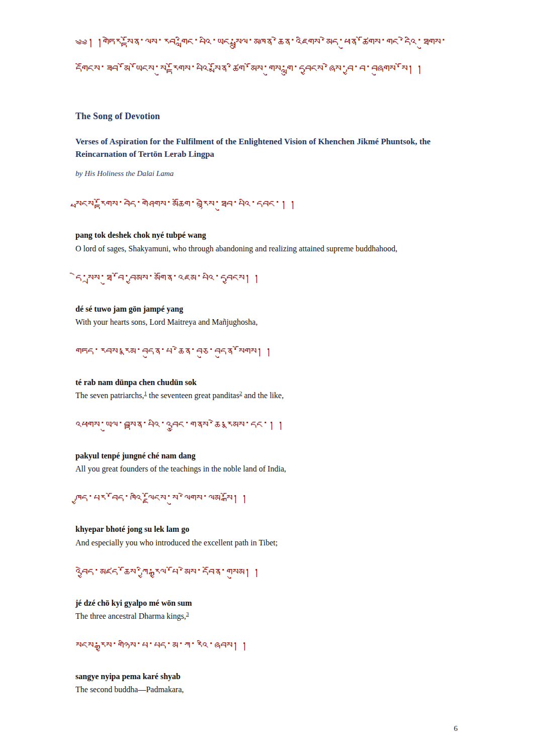༄༅། །གཏེར་སྟོན་ལས་རབ་གླིང་པའི་ཡང་སྤྲུལ་མཁན་ཆེན་འཇིགས་མེད་ཕུན་ཚོགས་གང་དེའི་ཐུགས་དགོངས་ཟབ་མོ་ཡོངས་སུ་རྟོགས་པའི་སྨོན་ཚིག་མོས་གུས་གླུ་དབྱངས་ཞེས་བྱ་བ་བཞུགས་སོ། །
The Song of Devotion
Verses of Aspiration for the Fulfilment of the Enlightened Vision of Khenchen Jikmé Phuntsok, the Reincarnation of Tertön Lerab Lingpa
by His Holiness the Dalai Lama
སྤངས་རྟོགས་བདེ་གཤེགས་མཆོག་བརྙེས་ཐུབ་པའི་དབང་། །
pang tok deshek chok nyé tubpé wang
O lord of sages, Shakyamuni, who through abandoning and realizing attained supreme buddhahood,
དེ་སྲས་ཐུ་བོ་བྱམས་མགོན་འཇམ་པའི་དབྱངས། །
dé sé tuwo jam gön jampé yang
With your hearts sons, Lord Maitreya and Mañjughosha,
གཏད་རབས་རྣམ་བདུན་པ་ཆེན་བཅུ་བདུན་སོགས། །
té rab nam dünpa chen chudün sok
The seven patriarchs,1 the seventeen great panditas2 and the like,
འཕགས་ཡུལ་བསྟན་པའི་འབྱུང་གནས་ཆེ་རྣམས་དང་། །
pakyul tenpé jungné ché nam dang
All you great founders of the teachings in the noble land of India,
ཁྱད་པར་བོད་ཁའི་ལྗོངས་སུ་ལེགས་ལམ་སྒོ། །
khyepar bhoté jong su lek lam go
And especially you who introduced the excellent path in Tibet;
འབྱེད་མཛད་ཆོས་ཀྱི་རྒྱལ་པོ་མེས་དབོན་གསུམ། །
jé dzé chö kyi gyalpo mé wön sum
The three ancestral Dharma kings,3
སངས་རྒྱས་གཉིས་པ་པད་མ་ཀ་རའི་ཞབས། །
sangye nyipa pema karé shyab
The second buddha—Padmakara,
6